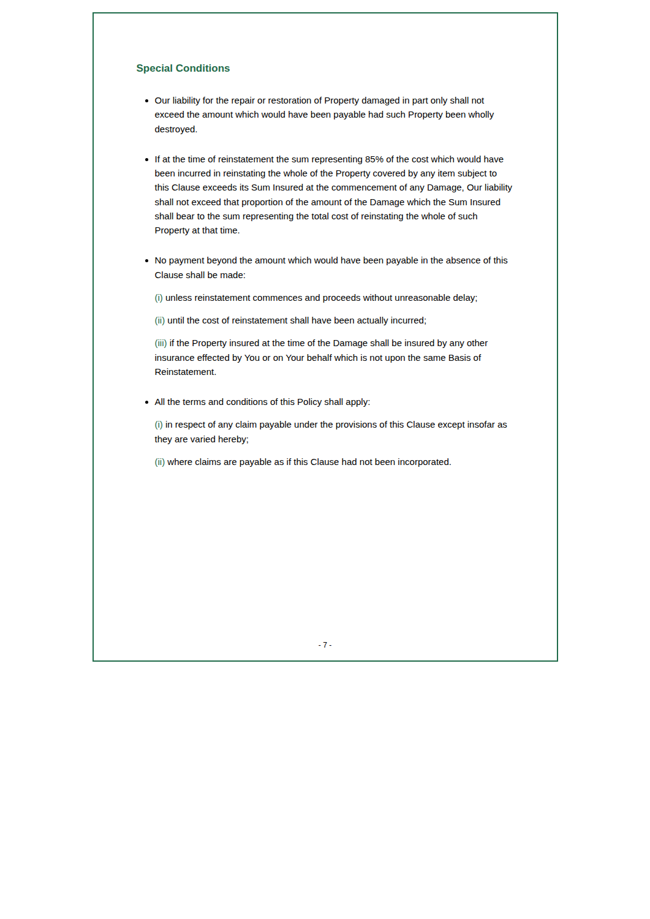Special Conditions
Our liability for the repair or restoration of Property damaged in part only shall not exceed the amount which would have been payable had such Property been wholly destroyed.
If at the time of reinstatement the sum representing 85% of the cost which would have been incurred in reinstating the whole of the Property covered by any item subject to this Clause exceeds its Sum Insured at the commencement of any Damage, Our liability shall not exceed that proportion of the amount of the Damage which the Sum Insured shall bear to the sum representing the total cost of reinstating the whole of such Property at that time.
No payment beyond the amount which would have been payable in the absence of this Clause shall be made:
(i) unless reinstatement commences and proceeds without unreasonable delay;
(ii) until the cost of reinstatement shall have been actually incurred;
(iii) if the Property insured at the time of the Damage shall be insured by any other insurance effected by You or on Your behalf which is not upon the same Basis of Reinstatement.
All the terms and conditions of this Policy shall apply:
(i) in respect of any claim payable under the provisions of this Clause except insofar as they are varied hereby;
(ii) where claims are payable as if this Clause had not been incorporated.
- 7 -